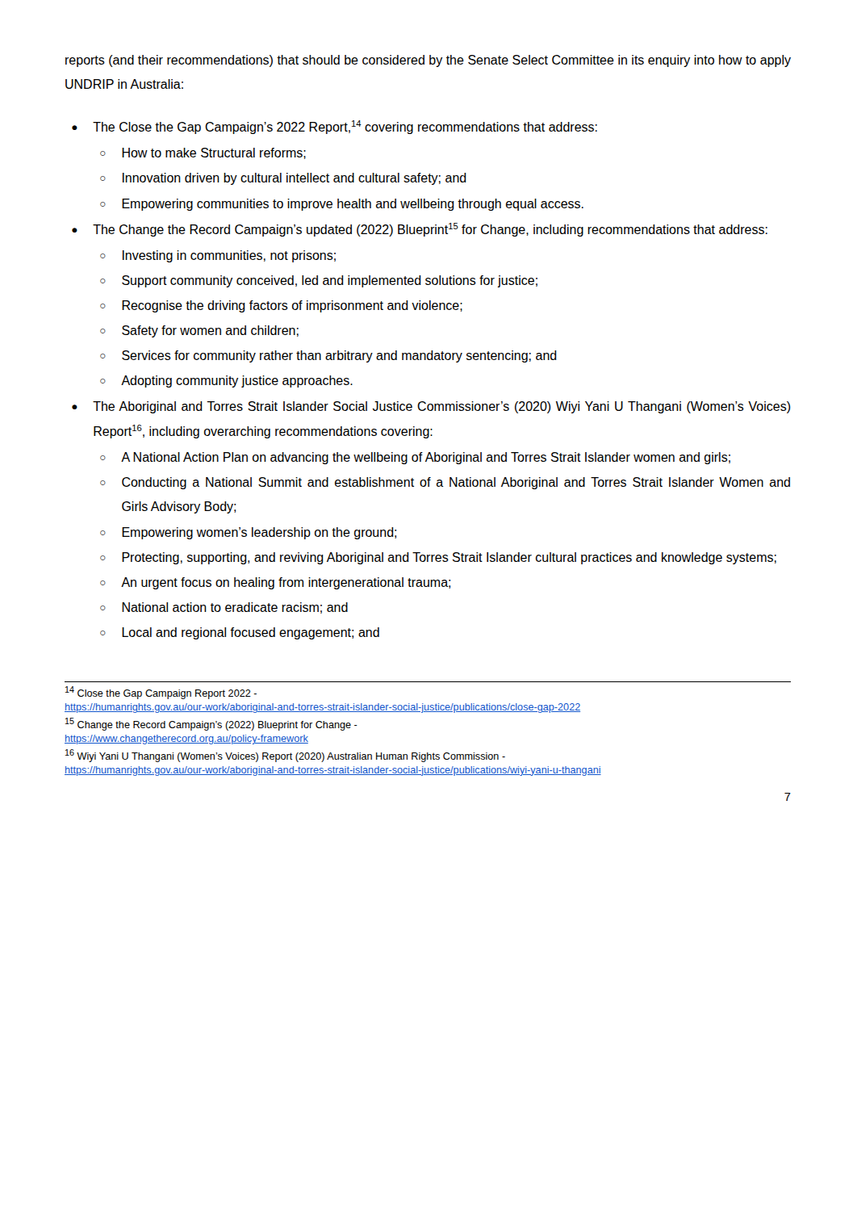reports (and their recommendations) that should be considered by the Senate Select Committee in its enquiry into how to apply UNDRIP in Australia:
The Close the Gap Campaign’s 2022 Report,14 covering recommendations that address:
How to make Structural reforms;
Innovation driven by cultural intellect and cultural safety; and
Empowering communities to improve health and wellbeing through equal access.
The Change the Record Campaign’s updated (2022) Blueprint15 for Change, including recommendations that address:
Investing in communities, not prisons;
Support community conceived, led and implemented solutions for justice;
Recognise the driving factors of imprisonment and violence;
Safety for women and children;
Services for community rather than arbitrary and mandatory sentencing; and
Adopting community justice approaches.
The Aboriginal and Torres Strait Islander Social Justice Commissioner’s (2020) Wiyi Yani U Thangani (Women’s Voices) Report16, including overarching recommendations covering:
A National Action Plan on advancing the wellbeing of Aboriginal and Torres Strait Islander women and girls;
Conducting a National Summit and establishment of a National Aboriginal and Torres Strait Islander Women and Girls Advisory Body;
Empowering women’s leadership on the ground;
Protecting, supporting, and reviving Aboriginal and Torres Strait Islander cultural practices and knowledge systems;
An urgent focus on healing from intergenerational trauma;
National action to eradicate racism; and
Local and regional focused engagement; and
14 Close the Gap Campaign Report 2022 -
https://humanrights.gov.au/our-work/aboriginal-and-torres-strait-islander-social-justice/publications/close-gap-2022
15 Change the Record Campaign’s (2022) Blueprint for Change -
https://www.changetherecord.org.au/policy-framework
16 Wiyi Yani U Thangani (Women’s Voices) Report (2020) Australian Human Rights Commission -
https://humanrights.gov.au/our-work/aboriginal-and-torres-strait-islander-social-justice/publications/wiyi-yani-u-thangani
7